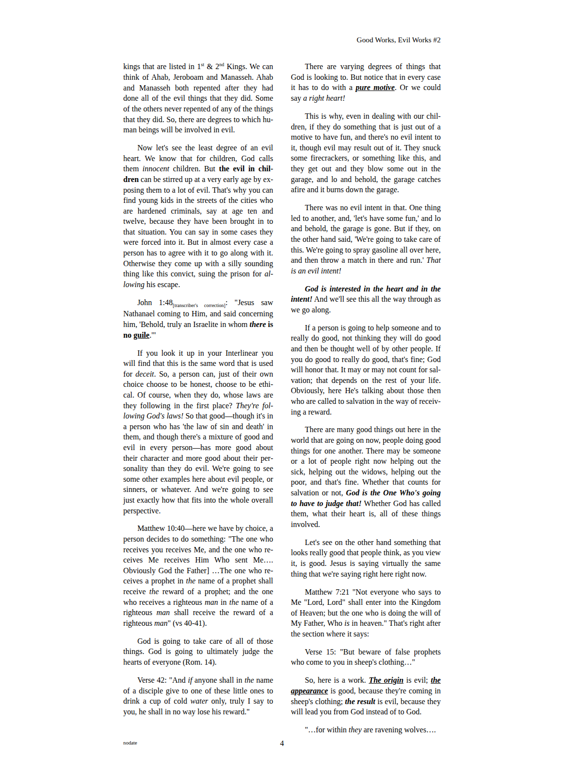Good Works, Evil Works #2
kings that are listed in 1st & 2nd Kings. We can think of Ahab, Jeroboam and Manasseh. Ahab and Manasseh both repented after they had done all of the evil things that they did. Some of the others never repented of any of the things that they did. So, there are degrees to which human beings will be involved in evil.
Now let's see the least degree of an evil heart. We know that for children, God calls them innocent children. But the evil in children can be stirred up at a very early age by exposing them to a lot of evil. That's why you can find young kids in the streets of the cities who are hardened criminals, say at age ten and twelve, because they have been brought in to that situation. You can say in some cases they were forced into it. But in almost every case a person has to agree with it to go along with it. Otherwise they come up with a silly sounding thing like this convict, suing the prison for allowing his escape.
John 1:48[transcriber's correction]: "Jesus saw Nathanael coming to Him, and said concerning him, 'Behold, truly an Israelite in whom there is no guile.'"
If you look it up in your Interlinear you will find that this is the same word that is used for deceit. So, a person can, just of their own choice choose to be honest, choose to be ethical. Of course, when they do, whose laws are they following in the first place? They're following God's laws! So that good—though it's in a person who has 'the law of sin and death' in them, and though there's a mixture of good and evil in every person—has more good about their character and more good about their personality than they do evil. We're going to see some other examples here about evil people, or sinners, or whatever. And we're going to see just exactly how that fits into the whole overall perspective.
Matthew 10:40—here we have by choice, a person decides to do something: "The one who receives you receives Me, and the one who receives Me receives Him Who sent Me…. Obviously God the Father] …The one who receives a prophet in the name of a prophet shall receive the reward of a prophet; and the one who receives a righteous man in the name of a righteous man shall receive the reward of a righteous man" (vs 40-41).
God is going to take care of all of those things. God is going to ultimately judge the hearts of everyone (Rom. 14).
Verse 42: "And if anyone shall in the name of a disciple give to one of these little ones to drink a cup of cold water only, truly I say to you, he shall in no way lose his reward."
There are varying degrees of things that God is looking to. But notice that in every case it has to do with a pure motive. Or we could say a right heart!
This is why, even in dealing with our children, if they do something that is just out of a motive to have fun, and there's no evil intent to it, though evil may result out of it. They snuck some firecrackers, or something like this, and they get out and they blow some out in the garage, and lo and behold, the garage catches afire and it burns down the garage.
There was no evil intent in that. One thing led to another, and, 'let's have some fun,' and lo and behold, the garage is gone. But if they, on the other hand said, 'We're going to take care of this. We're going to spray gasoline all over here, and then throw a match in there and run.' That is an evil intent!
God is interested in the heart and in the intent! And we'll see this all the way through as we go along.
If a person is going to help someone and to really do good, not thinking they will do good and then be thought well of by other people. If you do good to really do good, that's fine; God will honor that. It may or may not count for salvation; that depends on the rest of your life. Obviously, here He's talking about those then who are called to salvation in the way of receiving a reward.
There are many good things out here in the world that are going on now, people doing good things for one another. There may be someone or a lot of people right now helping out the sick, helping out the widows, helping out the poor, and that's fine. Whether that counts for salvation or not, God is the One Who's going to have to judge that! Whether God has called them, what their heart is, all of these things involved.
Let's see on the other hand something that looks really good that people think, as you view it, is good. Jesus is saying virtually the same thing that we're saying right here right now.
Matthew 7:21 "Not everyone who says to Me "Lord, Lord" shall enter into the Kingdom of Heaven; but the one who is doing the will of My Father, Who is in heaven." That's right after the section where it says:
Verse 15: "But beware of false prophets who come to you in sheep's clothing…"
So, here is a work. The origin is evil; the appearance is good, because they're coming in sheep's clothing; the result is evil, because they will lead you from God instead of to God.
"…for within they are ravening wolves….
nodate 4